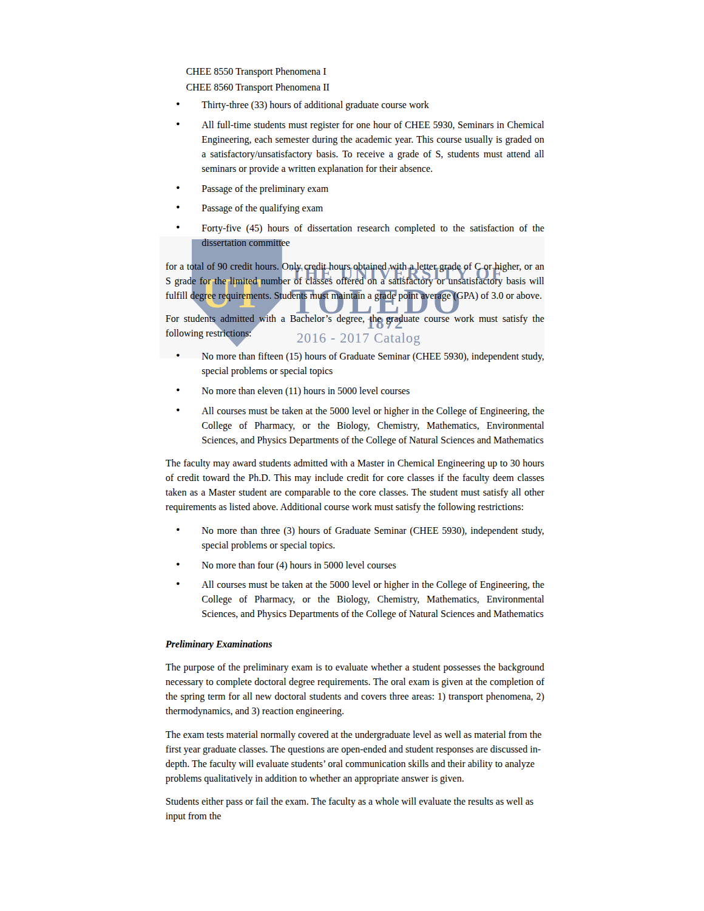UT
THE UNIVERSITY OF
TOLEDO
1872
2016 - 2017 Catalog
CHEE 8550 Transport Phenomena I
CHEE 8560 Transport Phenomena II
Thirty-three (33) hours of additional graduate course work
All full-time students must register for one hour of CHEE 5930, Seminars in Chemical Engineering, each semester during the academic year. This course usually is graded on a satisfactory/unsatisfactory basis. To receive a grade of S, students must attend all seminars or provide a written explanation for their absence.
Passage of the preliminary exam
Passage of the qualifying exam
Forty-five (45) hours of dissertation research completed to the satisfaction of the dissertation committee
for a total of 90 credit hours. Only credit hours obtained with a letter grade of C or higher, or an S grade for the limited number of classes offered on a satisfactory or unsatisfactory basis will fulfill degree requirements. Students must maintain a grade point average (GPA) of 3.0 or above.
For students admitted with a Bachelor’s degree, the graduate course work must satisfy the following restrictions:
No more than fifteen (15) hours of Graduate Seminar (CHEE 5930), independent study, special problems or special topics
No more than eleven (11) hours in 5000 level courses
All courses must be taken at the 5000 level or higher in the College of Engineering, the College of Pharmacy, or the Biology, Chemistry, Mathematics, Environmental Sciences, and Physics Departments of the College of Natural Sciences and Mathematics
The faculty may award students admitted with a Master in Chemical Engineering up to 30 hours of credit toward the Ph.D. This may include credit for core classes if the faculty deem classes taken as a Master student are comparable to the core classes. The student must satisfy all other requirements as listed above. Additional course work must satisfy the following restrictions:
No more than three (3) hours of Graduate Seminar (CHEE 5930), independent study, special problems or special topics.
No more than four (4) hours in 5000 level courses
All courses must be taken at the 5000 level or higher in the College of Engineering, the College of Pharmacy, or the Biology, Chemistry, Mathematics, Environmental Sciences, and Physics Departments of the College of Natural Sciences and Mathematics
Preliminary Examinations
The purpose of the preliminary exam is to evaluate whether a student possesses the background necessary to complete doctoral degree requirements. The oral exam is given at the completion of the spring term for all new doctoral students and covers three areas: 1) transport phenomena, 2) thermodynamics, and 3) reaction engineering.
The exam tests material normally covered at the undergraduate level as well as material from the first year graduate classes. The questions are open-ended and student responses are discussed in-depth. The faculty will evaluate students’ oral communication skills and their ability to analyze problems qualitatively in addition to whether an appropriate answer is given.
Students either pass or fail the exam. The faculty as a whole will evaluate the results as well as input from the